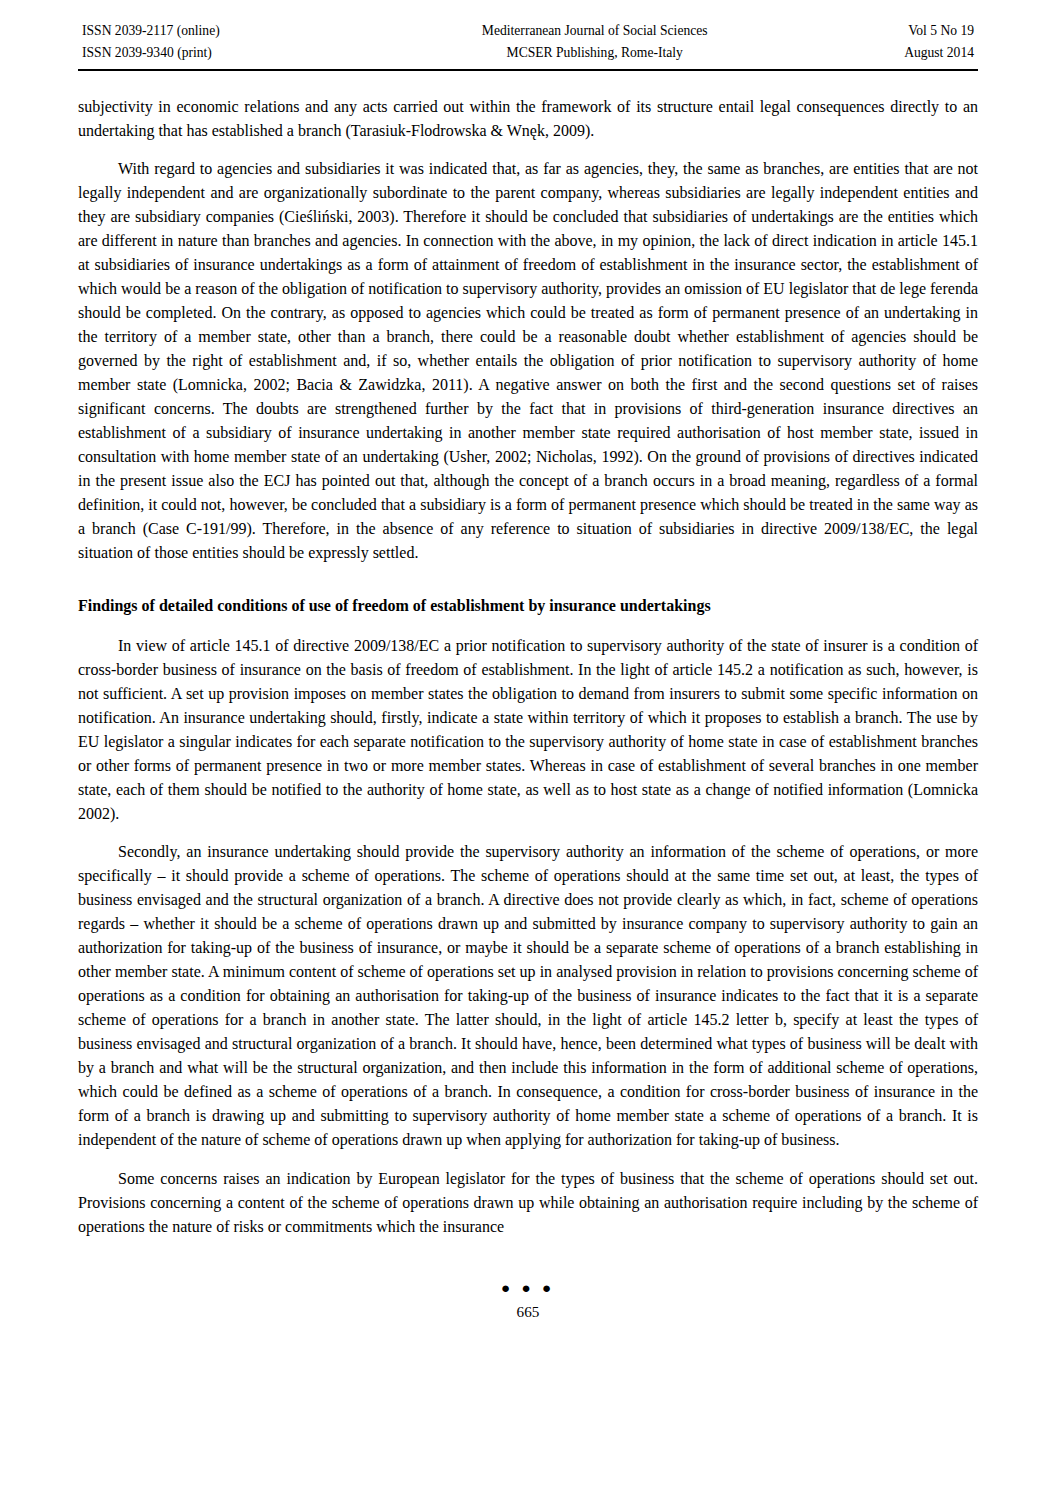| ISSN 2039-2117 (online) | Mediterranean Journal of Social Sciences | Vol 5 No 19 |
| ISSN 2039-9340 (print) | MCSER Publishing, Rome-Italy | August 2014 |
subjectivity in economic relations and any acts carried out within the framework of its structure entail legal consequences directly to an undertaking that has established a branch (Tarasiuk-Flodrowska & Wnęk, 2009).
With regard to agencies and subsidiaries it was indicated that, as far as agencies, they, the same as branches, are entities that are not legally independent and are organizationally subordinate to the parent company, whereas subsidiaries are legally independent entities and they are subsidiary companies (Cieśliński, 2003). Therefore it should be concluded that subsidiaries of undertakings are the entities which are different in nature than branches and agencies. In connection with the above, in my opinion, the lack of direct indication in article 145.1 at subsidiaries of insurance undertakings as a form of attainment of freedom of establishment in the insurance sector, the establishment of which would be a reason of the obligation of notification to supervisory authority, provides an omission of EU legislator that de lege ferenda should be completed. On the contrary, as opposed to agencies which could be treated as form of permanent presence of an undertaking in the territory of a member state, other than a branch, there could be a reasonable doubt whether establishment of agencies should be governed by the right of establishment and, if so, whether entails the obligation of prior notification to supervisory authority of home member state (Lomnicka, 2002; Bacia & Zawidzka, 2011). A negative answer on both the first and the second questions set of raises significant concerns. The doubts are strengthened further by the fact that in provisions of third-generation insurance directives an establishment of a subsidiary of insurance undertaking in another member state required authorisation of host member state, issued in consultation with home member state of an undertaking (Usher, 2002; Nicholas, 1992). On the ground of provisions of directives indicated in the present issue also the ECJ has pointed out that, although the concept of a branch occurs in a broad meaning, regardless of a formal definition, it could not, however, be concluded that a subsidiary is a form of permanent presence which should be treated in the same way as a branch (Case C-191/99). Therefore, in the absence of any reference to situation of subsidiaries in directive 2009/138/EC, the legal situation of those entities should be expressly settled.
Findings of detailed conditions of use of freedom of establishment by insurance undertakings
In view of article 145.1 of directive 2009/138/EC a prior notification to supervisory authority of the state of insurer is a condition of cross-border business of insurance on the basis of freedom of establishment. In the light of article 145.2 a notification as such, however, is not sufficient. A set up provision imposes on member states the obligation to demand from insurers to submit some specific information on notification. An insurance undertaking should, firstly, indicate a state within territory of which it proposes to establish a branch. The use by EU legislator a singular indicates for each separate notification to the supervisory authority of home state in case of establishment branches or other forms of permanent presence in two or more member states. Whereas in case of establishment of several branches in one member state, each of them should be notified to the authority of home state, as well as to host state as a change of notified information (Lomnicka 2002).
Secondly, an insurance undertaking should provide the supervisory authority an information of the scheme of operations, or more specifically – it should provide a scheme of operations. The scheme of operations should at the same time set out, at least, the types of business envisaged and the structural organization of a branch. A directive does not provide clearly as which, in fact, scheme of operations regards – whether it should be a scheme of operations drawn up and submitted by insurance company to supervisory authority to gain an authorization for taking-up of the business of insurance, or maybe it should be a separate scheme of operations of a branch establishing in other member state. A minimum content of scheme of operations set up in analysed provision in relation to provisions concerning scheme of operations as a condition for obtaining an authorisation for taking-up of the business of insurance indicates to the fact that it is a separate scheme of operations for a branch in another state. The latter should, in the light of article 145.2 letter b, specify at least the types of business envisaged and structural organization of a branch. It should have, hence, been determined what types of business will be dealt with by a branch and what will be the structural organization, and then include this information in the form of additional scheme of operations, which could be defined as a scheme of operations of a branch. In consequence, a condition for cross-border business of insurance in the form of a branch is drawing up and submitting to supervisory authority of home member state a scheme of operations of a branch. It is independent of the nature of scheme of operations drawn up when applying for authorization for taking-up of business.
Some concerns raises an indication by European legislator for the types of business that the scheme of operations should set out. Provisions concerning a content of the scheme of operations drawn up while obtaining an authorisation require including by the scheme of operations the nature of risks or commitments which the insurance
● ● ● 665